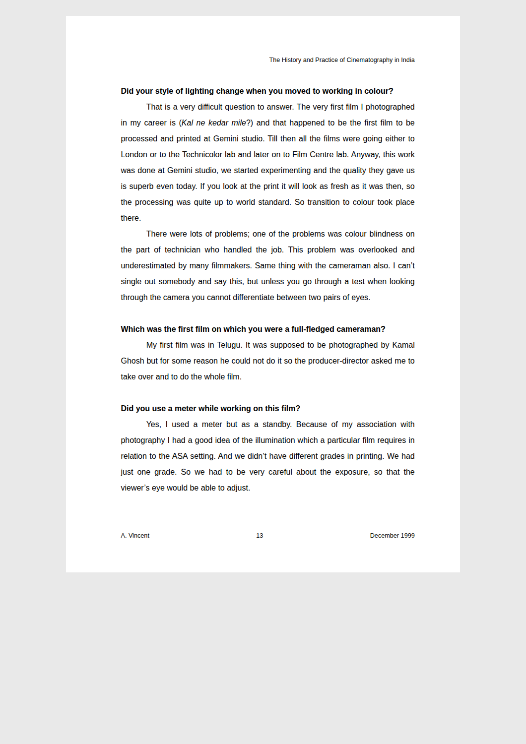The History and Practice of Cinematography in India
Did your style of lighting change when you moved to working in colour?
That is a very difficult question to answer. The very first film I photographed in my career is (Kal ne kedar mile?) and that happened to be the first film to be processed and printed at Gemini studio. Till then all the films were going either to London or to the Technicolor lab and later on to Film Centre lab. Anyway, this work was done at Gemini studio, we started experimenting and the quality they gave us is superb even today. If you look at the print it will look as fresh as it was then, so the processing was quite up to world standard. So transition to colour took place there.
There were lots of problems; one of the problems was colour blindness on the part of technician who handled the job. This problem was overlooked and underestimated by many filmmakers. Same thing with the cameraman also. I can’t single out somebody and say this, but unless you go through a test when looking through the camera you cannot differentiate between two pairs of eyes.
Which was the first film on which you were a full-fledged cameraman?
My first film was in Telugu. It was supposed to be photographed by Kamal Ghosh but for some reason he could not do it so the producer-director asked me to take over and to do the whole film.
Did you use a meter while working on this film?
Yes, I used a meter but as a standby. Because of my association with photography I had a good idea of the illumination which a particular film requires in relation to the ASA setting. And we didn’t have different grades in printing. We had just one grade. So we had to be very careful about the exposure, so that the viewer’s eye would be able to adjust.
A. Vincent
13
December 1999